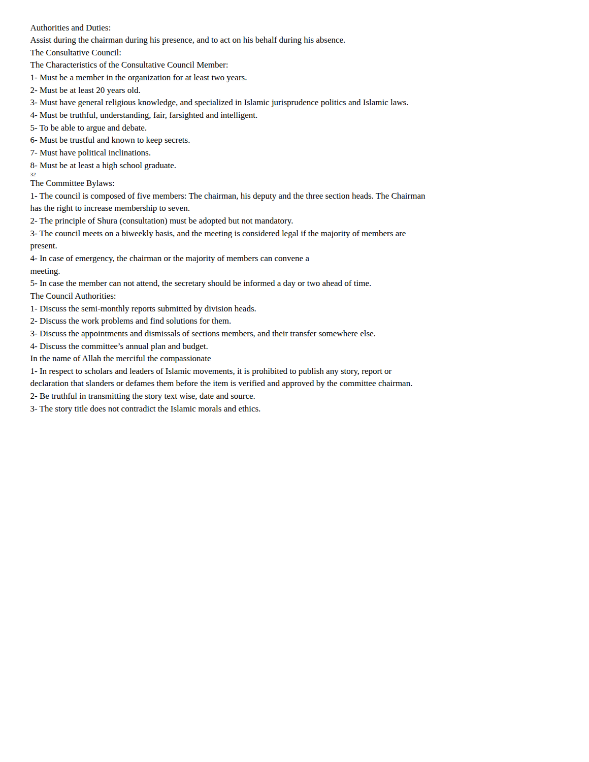Authorities and Duties:
Assist during the chairman during his presence, and to act on his behalf during his absence.
The Consultative Council:
The Characteristics of the Consultative Council Member:
1- Must be a member in the organization for at least two years.
2- Must be at least 20 years old.
3- Must have general religious knowledge, and specialized in Islamic jurisprudence politics and Islamic laws.
4- Must be truthful, understanding, fair, farsighted and intelligent.
5- To be able to argue and debate.
6- Must be trustful and known to keep secrets.
7- Must have political inclinations.
8- Must be at least a high school graduate.
32
The Committee Bylaws:
1- The council is composed of five members: The chairman, his deputy and the three section heads. The Chairman has the right to increase membership to seven.
2- The principle of Shura (consultation) must be adopted but not mandatory.
3- The council meets on a biweekly basis, and the meeting is considered legal if the majority of members are present.
4- In case of emergency, the chairman or the majority of members can convene a
meeting.
5- In case the member can not attend, the secretary should be informed a day or two ahead of time.
The Council Authorities:
1- Discuss the semi-monthly reports submitted by division heads.
2- Discuss the work problems and find solutions for them.
3- Discuss the appointments and dismissals of sections members, and their transfer somewhere else.
4- Discuss the committee’s annual plan and budget.
In the name of Allah the merciful the compassionate
1- In respect to scholars and leaders of Islamic movements, it is prohibited to publish any story, report or declaration that slanders or defames them before the item is verified and approved by the committee chairman.
2- Be truthful in transmitting the story text wise, date and source.
3- The story title does not contradict the Islamic morals and ethics.